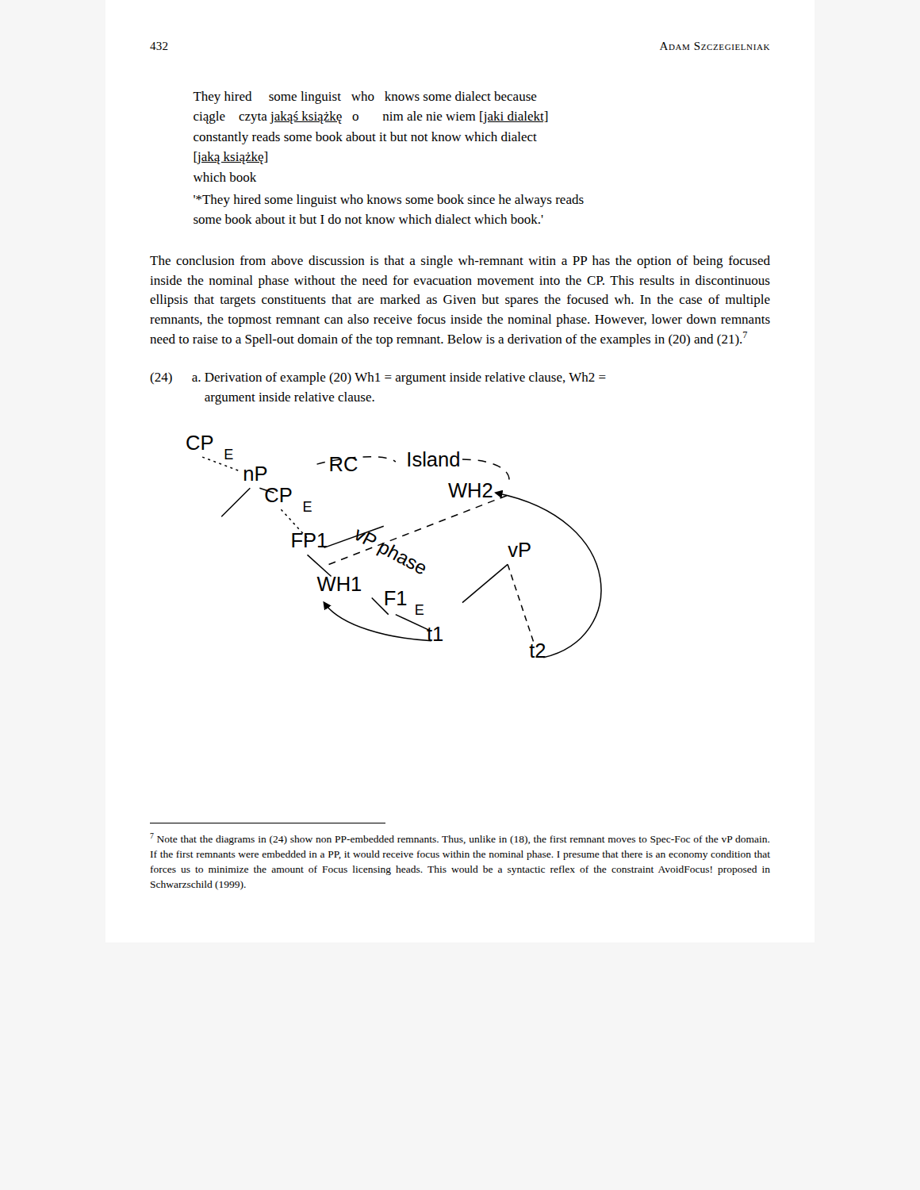432 Adam Szczegielniak
They hired some linguist who knows some dialect because
ciągle czyta jakąś książkę o nim ale nie wiem [jaki dialekt]
constantly reads some book about it but not know which dialect
[jaką książkę]
which book
'*They hired some linguist who knows some book since he always reads some book about it but I do not know which dialect which book.'
The conclusion from above discussion is that a single wh-remnant witin a PP has the option of being focused inside the nominal phase without the need for evacuation movement into the CP. This results in discontinuous ellipsis that targets constituents that are marked as Given but spares the focused wh. In the case of multiple remnants, the topmost remnant can also receive focus inside the nominal phase. However, lower down remnants need to raise to a Spell-out domain of the top remnant. Below is a derivation of the examples in (20) and (21).7
(24) a. Derivation of example (20) Wh1 = argument inside relative clause, Wh2 = argument inside relative clause.
CP E nP CP E RC Island WH2 FP1 vP phase vP WH1 F1 E t1 t2
7 Note that the diagrams in (24) show non PP-embedded remnants. Thus, unlike in (18), the first remnant moves to Spec-Foc of the vP domain. If the first remnants were embedded in a PP, it would receive focus within the nominal phase. I presume that there is an economy condition that forces us to minimize the amount of Focus licensing heads. This would be a syntactic reflex of the constraint AvoidFocus! proposed in Schwarzschild (1999).